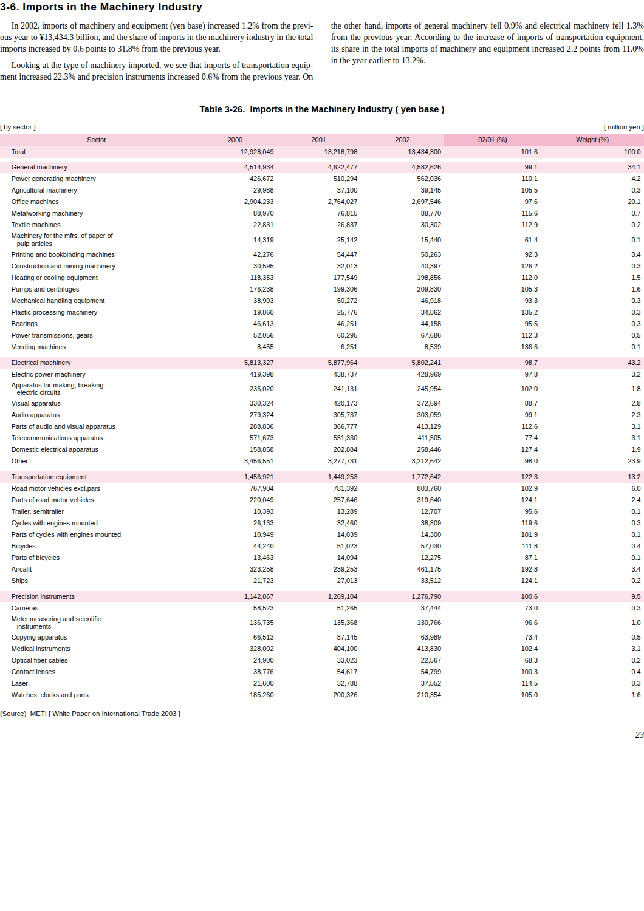3-6. Imports in the Machinery Industry
In 2002, imports of machinery and equipment (yen base) increased 1.2% from the previous year to ¥13,434.3 billion, and the share of imports in the machinery industry in the total imports increased by 0.6 points to 31.8% from the previous year.
Looking at the type of machinery imported, we see that imports of transportation equipment increased 22.3% and precision instruments increased 0.6% from the previous year. On the other hand, imports of general machinery fell 0.9% and electrical machinery fell 1.3% from the previous year. According to the increase of imports of transportation equipment, its share in the total imports of machinery and equipment increased 2.2 points from 11.0% in the year earlier to 13.2%.
Table 3-26. Imports in the Machinery Industry ( yen base )
[ by sector ] [ million yen ]
| Sector | 2000 | 2001 | 2002 | 02/01 (%) | Weight (%) |
| --- | --- | --- | --- | --- | --- |
| Total | 12,928,049 | 13,218,798 | 13,434,300 | 101.6 | 100.0 |
| General machinery | 4,514,934 | 4,622,477 | 4,582,626 | 99.1 | 34.1 |
| Power generating machinery | 426,672 | 510,294 | 562,036 | 110.1 | 4.2 |
| Agricultural machinery | 29,988 | 37,100 | 39,145 | 105.5 | 0.3 |
| Office machines | 2,904,233 | 2,764,027 | 2,697,546 | 97.6 | 20.1 |
| Metalworking machinery | 88,970 | 76,815 | 88,770 | 115.6 | 0.7 |
| Textile machines | 22,831 | 26,837 | 30,302 | 112.9 | 0.2 |
| Machinery for the mfrs. of paper of pulp articles | 14,319 | 25,142 | 15,440 | 61.4 | 0.1 |
| Printing and bookbinding machines | 42,276 | 54,447 | 50,263 | 92.3 | 0.4 |
| Construction and mining machinery | 30,595 | 32,013 | 40,397 | 126.2 | 0.3 |
| Heating or cooling equipment | 118,353 | 177,549 | 198,856 | 112.0 | 1.5 |
| Pumps and centrifuges | 176,238 | 199,306 | 209,830 | 105.3 | 1.6 |
| Mechanical handling equipment | 38,903 | 50,272 | 46,918 | 93.3 | 0.3 |
| Plastic processing machinery | 19,860 | 25,776 | 34,862 | 135.2 | 0.3 |
| Bearings | 46,613 | 46,251 | 44,158 | 95.5 | 0.3 |
| Power transmissions, gears | 52,056 | 60,295 | 67,686 | 112.3 | 0.5 |
| Vending machines | 8,455 | 6,251 | 8,539 | 136.6 | 0.1 |
| Electrical machinery | 5,813,327 | 5,877,964 | 5,802,241 | 98.7 | 43.2 |
| Electric power machinery | 419,398 | 438,737 | 428,969 | 97.8 | 3.2 |
| Apparatus for making, breaking electric circuits | 235,020 | 241,131 | 245,954 | 102.0 | 1.8 |
| Visual apparatus | 330,324 | 420,173 | 372,694 | 88.7 | 2.8 |
| Audio apparatus | 279,324 | 305,737 | 303,059 | 99.1 | 2.3 |
| Parts of audio and visual apparatus | 288,836 | 366,777 | 413,129 | 112.6 | 3.1 |
| Telecommunications apparatus | 571,673 | 531,330 | 411,505 | 77.4 | 3.1 |
| Domestic electrical apparatus | 158,858 | 202,884 | 258,446 | 127.4 | 1.9 |
| Other | 3,456,551 | 3,277,731 | 3,212,642 | 98.0 | 23.9 |
| Transportation equipment | 1,456,921 | 1,449,253 | 1,772,642 | 122.3 | 13.2 |
| Road motor vehicles excl.pars | 767,904 | 781,392 | 803,760 | 102.9 | 6.0 |
| Parts of road motor vehicles | 220,049 | 257,646 | 319,640 | 124.1 | 2.4 |
| Trailer, semitrailer | 10,393 | 13,289 | 12,707 | 95.6 | 0.1 |
| Cycles with engines mounted | 26,133 | 32,460 | 38,809 | 119.6 | 0.3 |
| Parts of cycles with engines mounted | 10,949 | 14,039 | 14,300 | 101.9 | 0.1 |
| Bicycles | 44,240 | 51,023 | 57,030 | 111.8 | 0.4 |
| Parts of bicycles | 13,463 | 14,094 | 12,275 | 87.1 | 0.1 |
| Aircalft | 323,258 | 239,253 | 461,175 | 192.8 | 3.4 |
| Ships | 21,723 | 27,013 | 33,512 | 124.1 | 0.2 |
| Precision instruments | 1,142,867 | 1,269,104 | 1,276,790 | 100.6 | 9.5 |
| Cameras | 58,523 | 51,265 | 37,444 | 73.0 | 0.3 |
| Meter,measuring and scientific instruments | 136,735 | 135,368 | 130,766 | 96.6 | 1.0 |
| Copying apparatus | 66,513 | 87,145 | 63,989 | 73.4 | 0.5 |
| Medical instruments | 328,002 | 404,100 | 413,830 | 102.4 | 3.1 |
| Optical fiber cables | 24,900 | 33,023 | 22,567 | 68.3 | 0.2 |
| Contact lenses | 38,776 | 54,617 | 54,799 | 100.3 | 0.4 |
| Laser | 21,600 | 32,788 | 37,552 | 114.5 | 0.3 |
| Watches, clocks and parts | 185,260 | 200,326 | 210,354 | 105.0 | 1.6 |
(Source) METI [ White Paper on International Trade 2003 ]
23